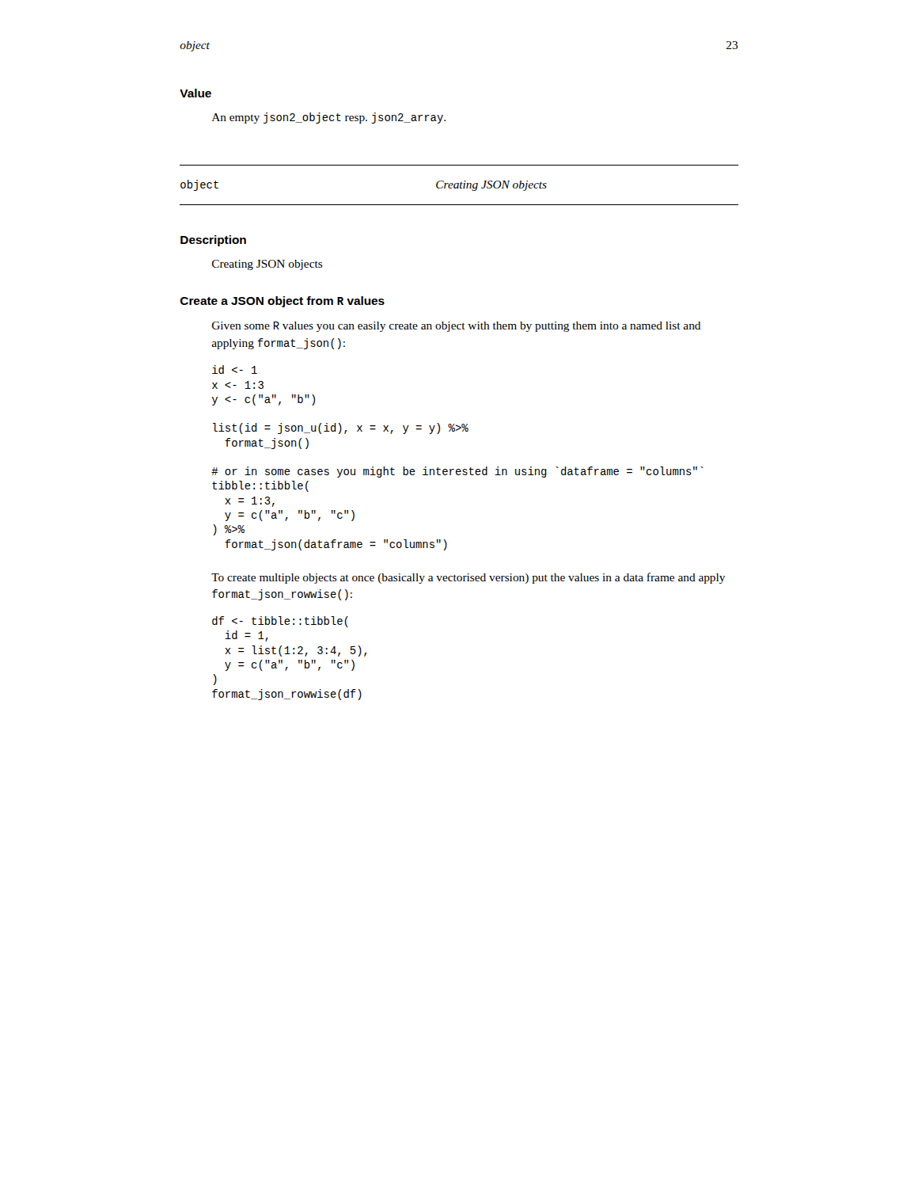object 23
Value
An empty json2_object resp. json2_array.
object
Creating JSON objects
Description
Creating JSON objects
Create a JSON object from R values
Given some R values you can easily create an object with them by putting them into a named list and applying format_json():
id <- 1
x <- 1:3
y <- c("a", "b")

list(id = json_u(id), x = x, y = y) %>%
  format_json()

# or in some cases you might be interested in using `dataframe = "columns"`
tibble::tibble(
  x = 1:3,
  y = c("a", "b", "c")
) %>%
  format_json(dataframe = "columns")
To create multiple objects at once (basically a vectorised version) put the values in a data frame and apply format_json_rowwise():
df <- tibble::tibble(
  id = 1,
  x = list(1:2, 3:4, 5),
  y = c("a", "b", "c")
)
format_json_rowwise(df)